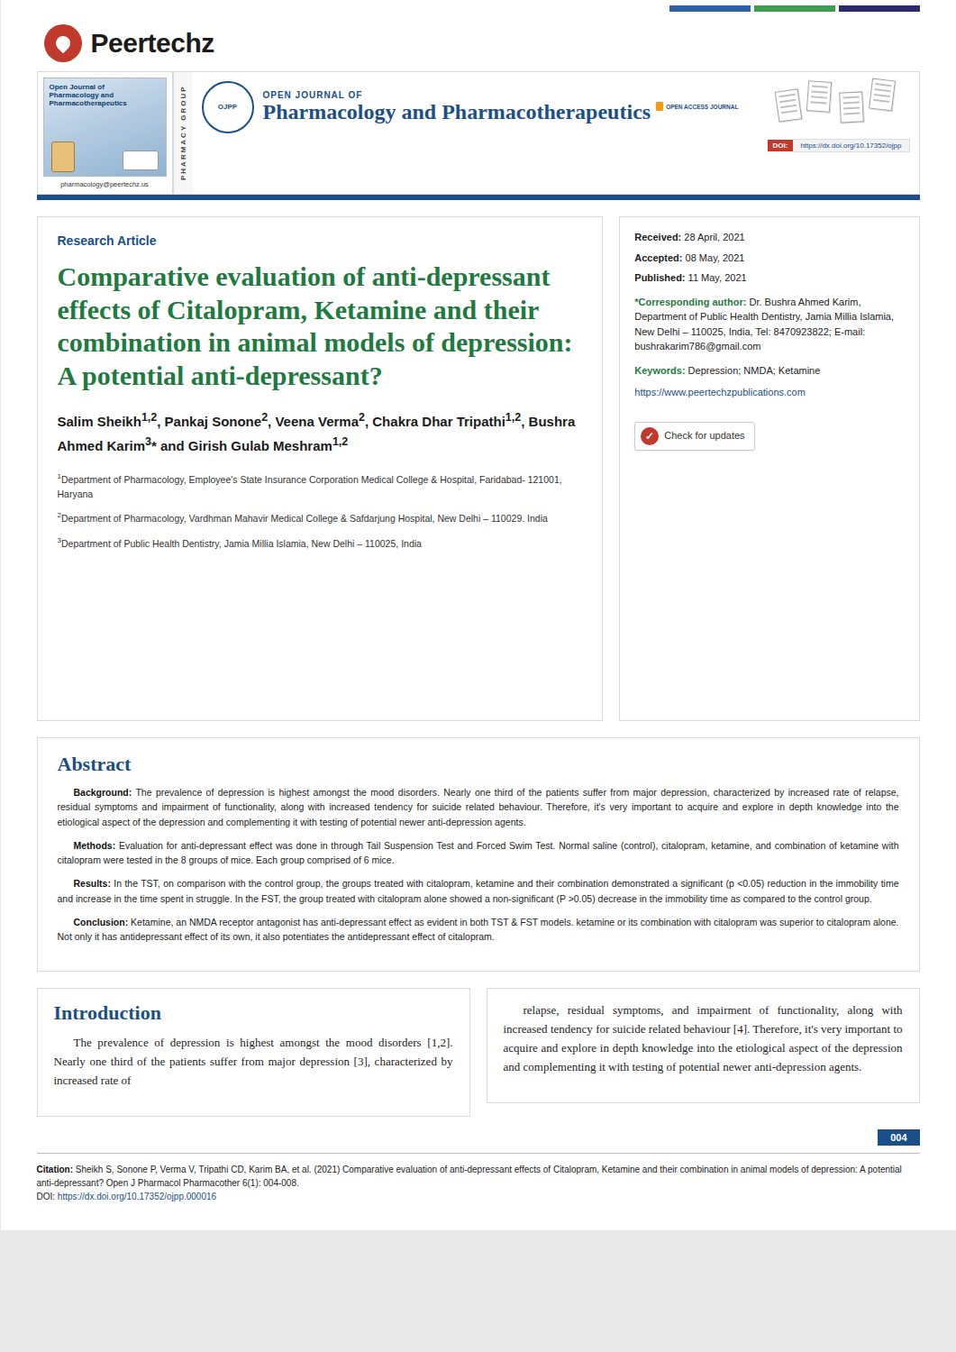Peertechz
Open Journal of
Pharmacology and
Pharmacotherapeutics
pharmacology@peertechz.us
PHARMACY GROUP
OJPP
OPEN JOURNAL OF
Pharmacology and Pharmacotherapeutics OPEN ACCESS JOURNAL
DOI: https://dx.doi.org/10.17352/ojpp
Research Article
Comparative evaluation of anti-depressant effects of Citalopram, Ketamine and their combination in animal models of depression: A potential anti-depressant?
Salim Sheikh1,2, Pankaj Sonone2, Veena Verma2, Chakra Dhar Tripathi1,2, Bushra Ahmed Karim3* and Girish Gulab Meshram1,2
1Department of Pharmacology, Employee's State Insurance Corporation Medical College & Hospital, Faridabad- 121001, Haryana
2Department of Pharmacology, Vardhman Mahavir Medical College & Safdarjung Hospital, New Delhi – 110029. India
3Department of Public Health Dentistry, Jamia Millia Islamia, New Delhi – 110025, India
Received: 28 April, 2021
Accepted: 08 May, 2021
Published: 11 May, 2021
*Corresponding author: Dr. Bushra Ahmed Karim, Department of Public Health Dentistry, Jamia Millia Islamia, New Delhi – 110025, India, Tel: 8470923822; E-mail: bushrakarim786@gmail.com
Keywords: Depression; NMDA; Ketamine
https://www.peertechzpublications.com
✓
Check for updates
Abstract
Background: The prevalence of depression is highest amongst the mood disorders. Nearly one third of the patients suffer from major depression, characterized by increased rate of relapse, residual symptoms and impairment of functionality, along with increased tendency for suicide related behaviour. Therefore, it's very important to acquire and explore in depth knowledge into the etiological aspect of the depression and complementing it with testing of potential newer anti-depression agents.
Methods: Evaluation for anti-depressant effect was done in through Tail Suspension Test and Forced Swim Test. Normal saline (control), citalopram, ketamine, and combination of ketamine with citalopram were tested in the 8 groups of mice. Each group comprised of 6 mice.
Results: In the TST, on comparison with the control group, the groups treated with citalopram, ketamine and their combination demonstrated a significant (p <0.05) reduction in the immobility time and increase in the time spent in struggle. In the FST, the group treated with citalopram alone showed a non-significant (P >0.05) decrease in the immobility time as compared to the control group.
Conclusion: Ketamine, an NMDA receptor antagonist has anti-depressant effect as evident in both TST & FST models. ketamine or its combination with citalopram was superior to citalopram alone. Not only it has antidepressant effect of its own, it also potentiates the antidepressant effect of citalopram.
Introduction
The prevalence of depression is highest amongst the mood disorders [1,2]. Nearly one third of the patients suffer from major depression [3], characterized by increased rate of
relapse, residual symptoms, and impairment of functionality, along with increased tendency for suicide related behaviour [4]. Therefore, it's very important to acquire and explore in depth knowledge into the etiological aspect of the depression and complementing it with testing of potential newer anti-depression agents.
004
Citation: Sheikh S, Sonone P, Verma V, Tripathi CD, Karim BA, et al. (2021) Comparative evaluation of anti-depressant effects of Citalopram, Ketamine and their combination in animal models of depression: A potential anti-depressant? Open J Pharmacol Pharmacother 6(1): 004-008.
DOI: https://dx.doi.org/10.17352/ojpp.000016